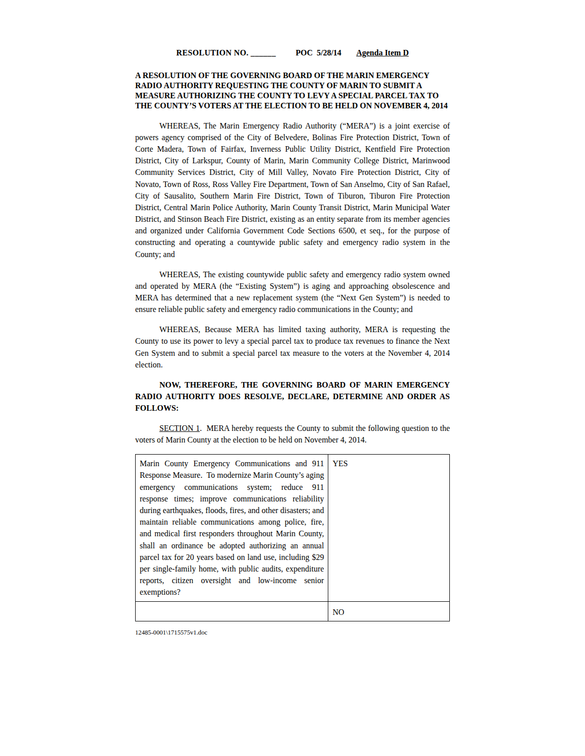RESOLUTION NO. ______ POC 5/28/14 Agenda Item D
A resolution of the governing board of the Marin Emergency Radio Authority requesting the County of Marin to submit a measure authorizing the County to levy a special parcel tax to the County’s voters at the election to be held on November 4, 2014
WHEREAS, The Marin Emergency Radio Authority (“MERA”) is a joint exercise of powers agency comprised of the City of Belvedere, Bolinas Fire Protection District, Town of Corte Madera, Town of Fairfax, Inverness Public Utility District, Kentfield Fire Protection District, City of Larkspur, County of Marin, Marin Community College District, Marinwood Community Services District, City of Mill Valley, Novato Fire Protection District, City of Novato, Town of Ross, Ross Valley Fire Department, Town of San Anselmo, City of San Rafael, City of Sausalito, Southern Marin Fire District, Town of Tiburon, Tiburon Fire Protection District, Central Marin Police Authority, Marin County Transit District, Marin Municipal Water District, and Stinson Beach Fire District, existing as an entity separate from its member agencies and organized under California Government Code Sections 6500, et seq., for the purpose of constructing and operating a countywide public safety and emergency radio system in the County; and
WHEREAS, The existing countywide public safety and emergency radio system owned and operated by MERA (the “Existing System”) is aging and approaching obsolescence and MERA has determined that a new replacement system (the “Next Gen System”) is needed to ensure reliable public safety and emergency radio communications in the County; and
WHEREAS, Because MERA has limited taxing authority, MERA is requesting the County to use its power to levy a special parcel tax to produce tax revenues to finance the Next Gen System and to submit a special parcel tax measure to the voters at the November 4, 2014 election.
NOW, THEREFORE, THE GOVERNING BOARD OF MARIN EMERGENCY RADIO AUTHORITY DOES RESOLVE, DECLARE, DETERMINE AND ORDER AS FOLLOWS:
SECTION 1. MERA hereby requests the County to submit the following question to the voters of Marin County at the election to be held on November 4, 2014.
| Marin County Emergency Communications and 911 Response Measure. To modernize Marin County’s aging emergency communications system; reduce 911 response times; improve communications reliability during earthquakes, floods, fires, and other disasters; and maintain reliable communications among police, fire, and medical first responders throughout Marin County, shall an ordinance be adopted authorizing an annual parcel tax for 20 years based on land use, including $29 per single-family home, with public audits, expenditure reports, citizen oversight and low-income senior exemptions? | YES |
| | NO |
12485-0001\1715575v1.doc